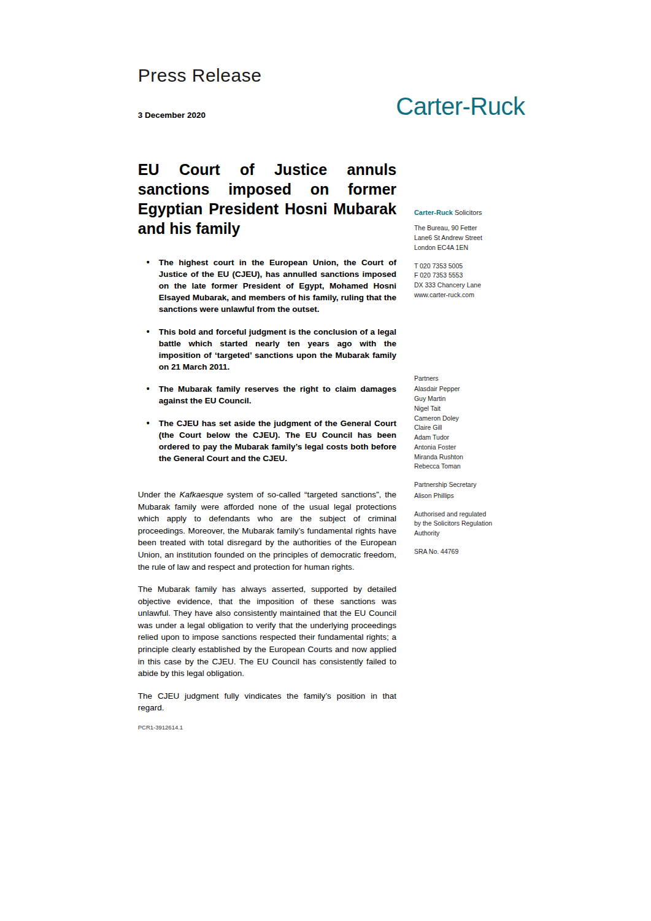Press Release
3 December 2020
Carter-Ruck
EU Court of Justice annuls sanctions imposed on former Egyptian President Hosni Mubarak and his family
The highest court in the European Union, the Court of Justice of the EU (CJEU), has annulled sanctions imposed on the late former President of Egypt, Mohamed Hosni Elsayed Mubarak, and members of his family, ruling that the sanctions were unlawful from the outset.
This bold and forceful judgment is the conclusion of a legal battle which started nearly ten years ago with the imposition of ‘targeted’ sanctions upon the Mubarak family on 21 March 2011.
The Mubarak family reserves the right to claim damages against the EU Council.
The CJEU has set aside the judgment of the General Court (the Court below the CJEU). The EU Council has been ordered to pay the Mubarak family’s legal costs both before the General Court and the CJEU.
Under the Kafkaesque system of so-called “targeted sanctions”, the Mubarak family were afforded none of the usual legal protections which apply to defendants who are the subject of criminal proceedings. Moreover, the Mubarak family’s fundamental rights have been treated with total disregard by the authorities of the European Union, an institution founded on the principles of democratic freedom, the rule of law and respect and protection for human rights.
The Mubarak family has always asserted, supported by detailed objective evidence, that the imposition of these sanctions was unlawful. They have also consistently maintained that the EU Council was under a legal obligation to verify that the underlying proceedings relied upon to impose sanctions respected their fundamental rights; a principle clearly established by the European Courts and now applied in this case by the CJEU. The EU Council has consistently failed to abide by this legal obligation.
The CJEU judgment fully vindicates the family’s position in that regard.
Carter-Ruck Solicitors
The Bureau, 90 Fetter
Lane6 St Andrew Street
London EC4A 1EN
T 020 7353 5005
F 020 7353 5553
DX 333 Chancery Lane
www.carter-ruck.com
Partners
Alasdair Pepper
Guy Martin
Nigel Tait
Cameron Doley
Claire Gill
Adam Tudor
Antonia Foster
Miranda Rushton
Rebecca Toman
Partnership Secretary
Alison Phillips
Authorised and regulated
by the Solicitors Regulation
Authority
SRA No. 44769
PCR1-3912614.1